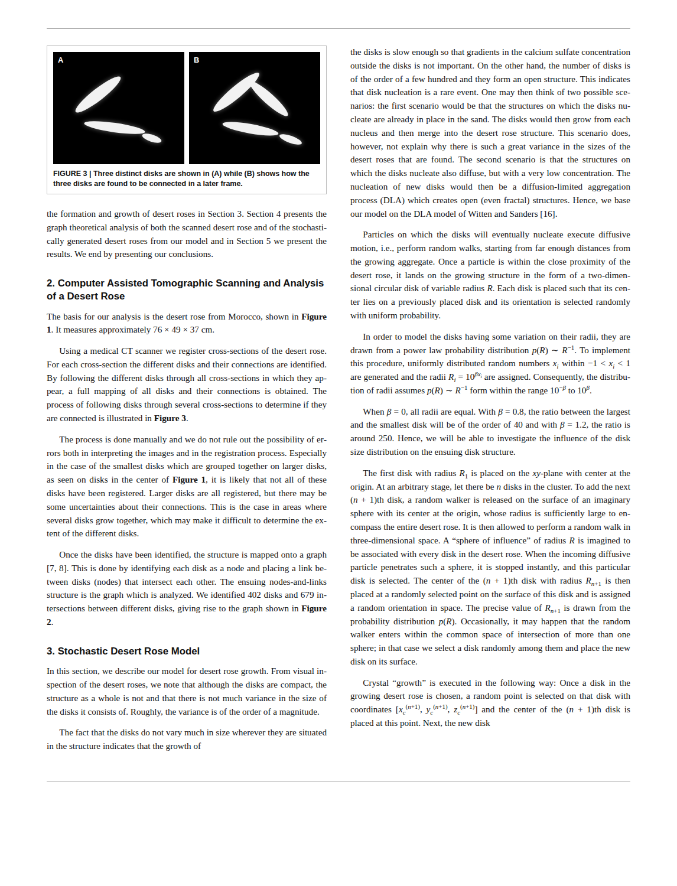A
B
FIGURE 3 | Three distinct disks are shown in (A) while (B) shows how the three disks are found to be connected in a later frame.
the formation and growth of desert roses in Section 3. Section 4 presents the graph theoretical analysis of both the scanned desert rose and of the stochastically generated desert roses from our model and in Section 5 we present the results. We end by presenting our conclusions.
2. Computer Assisted Tomographic Scanning and Analysis of a Desert Rose
The basis for our analysis is the desert rose from Morocco, shown in Figure 1. It measures approximately 76 × 49 × 37 cm.
Using a medical CT scanner we register cross-sections of the desert rose. For each cross-section the different disks and their connections are identified. By following the different disks through all cross-sections in which they appear, a full mapping of all disks and their connections is obtained. The process of following disks through several cross-sections to determine if they are connected is illustrated in Figure 3.
The process is done manually and we do not rule out the possibility of errors both in interpreting the images and in the registration process. Especially in the case of the smallest disks which are grouped together on larger disks, as seen on disks in the center of Figure 1, it is likely that not all of these disks have been registered. Larger disks are all registered, but there may be some uncertainties about their connections. This is the case in areas where several disks grow together, which may make it difficult to determine the extent of the different disks.
Once the disks have been identified, the structure is mapped onto a graph [7, 8]. This is done by identifying each disk as a node and placing a link between disks (nodes) that intersect each other. The ensuing nodes-and-links structure is the graph which is analyzed. We identified 402 disks and 679 intersections between different disks, giving rise to the graph shown in Figure 2.
3. Stochastic Desert Rose Model
In this section, we describe our model for desert rose growth. From visual inspection of the desert roses, we note that although the disks are compact, the structure as a whole is not and that there is not much variance in the size of the disks it consists of. Roughly, the variance is of the order of a magnitude.
The fact that the disks do not vary much in size wherever they are situated in the structure indicates that the growth of
the disks is slow enough so that gradients in the calcium sulfate concentration outside the disks is not important. On the other hand, the number of disks is of the order of a few hundred and they form an open structure. This indicates that disk nucleation is a rare event. One may then think of two possible scenarios: the first scenario would be that the structures on which the disks nucleate are already in place in the sand. The disks would then grow from each nucleus and then merge into the desert rose structure. This scenario does, however, not explain why there is such a great variance in the sizes of the desert roses that are found. The second scenario is that the structures on which the disks nucleate also diffuse, but with a very low concentration. The nucleation of new disks would then be a diffusion-limited aggregation process (DLA) which creates open (even fractal) structures. Hence, we base our model on the DLA model of Witten and Sanders [16].
Particles on which the disks will eventually nucleate execute diffusive motion, i.e., perform random walks, starting from far enough distances from the growing aggregate. Once a particle is within the close proximity of the desert rose, it lands on the growing structure in the form of a two-dimensional circular disk of variable radius R. Each disk is placed such that its center lies on a previously placed disk and its orientation is selected randomly with uniform probability.
In order to model the disks having some variation on their radii, they are drawn from a power law probability distribution p(R) ∼ R−1. To implement this procedure, uniformly distributed random numbers xi within −1 < xi < 1 are generated and the radii Ri = 10βxi are assigned. Consequently, the distribution of radii assumes p(R) ∼ R−1 form within the range 10−β to 10β.
When β = 0, all radii are equal. With β = 0.8, the ratio between the largest and the smallest disk will be of the order of 40 and with β = 1.2, the ratio is around 250. Hence, we will be able to investigate the influence of the disk size distribution on the ensuing disk structure.
The first disk with radius R1 is placed on the xy-plane with center at the origin. At an arbitrary stage, let there be n disks in the cluster. To add the next (n + 1)th disk, a random walker is released on the surface of an imaginary sphere with its center at the origin, whose radius is sufficiently large to encompass the entire desert rose. It is then allowed to perform a random walk in three-dimensional space. A “sphere of influence” of radius R is imagined to be associated with every disk in the desert rose. When the incoming diffusive particle penetrates such a sphere, it is stopped instantly, and this particular disk is selected. The center of the (n + 1)th disk with radius Rn+1 is then placed at a randomly selected point on the surface of this disk and is assigned a random orientation in space. The precise value of Rn+1 is drawn from the probability distribution p(R). Occasionally, it may happen that the random walker enters within the common space of intersection of more than one sphere; in that case we select a disk randomly among them and place the new disk on its surface.
Crystal “growth” is executed in the following way: Once a disk in the growing desert rose is chosen, a random point is selected on that disk with coordinates [xc(n+1), yc(n+1), zc(n+1)] and the center of the (n + 1)th disk is placed at this point. Next, the new disk